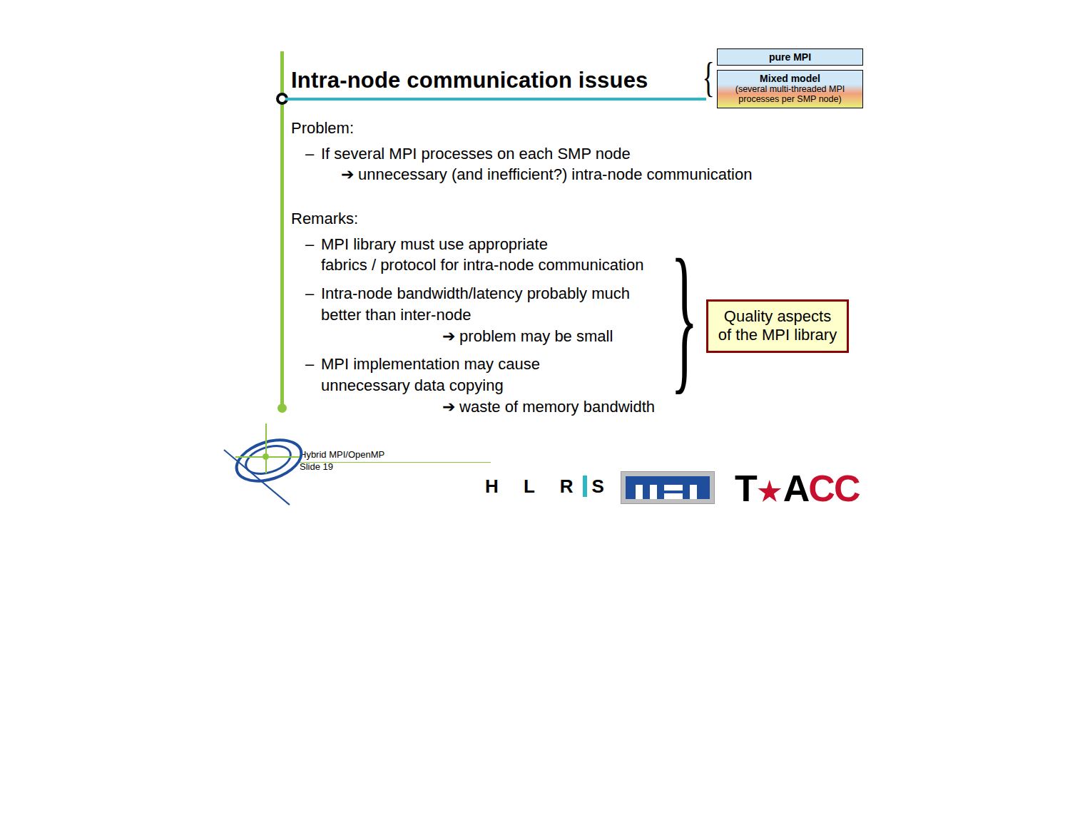Intra-node communication issues
{
pure MPI
Mixed model
(several multi-threaded MPI
processes per SMP node)
Problem:
If several MPI processes on each SMP node ➔ unnecessary (and inefficient?) intra-node communication
Remarks:
MPI library must use appropriate
fabrics / protocol for intra-node communication
Intra-node bandwidth/latency probably much
better than inter-node ➔ problem may be small
MPI implementation may cause
unnecessary data copying ➔ waste of memory bandwidth
}
Quality aspects
of the MPI library
Hybrid MPI/OpenMP
Slide 19
H L R S
T ACC